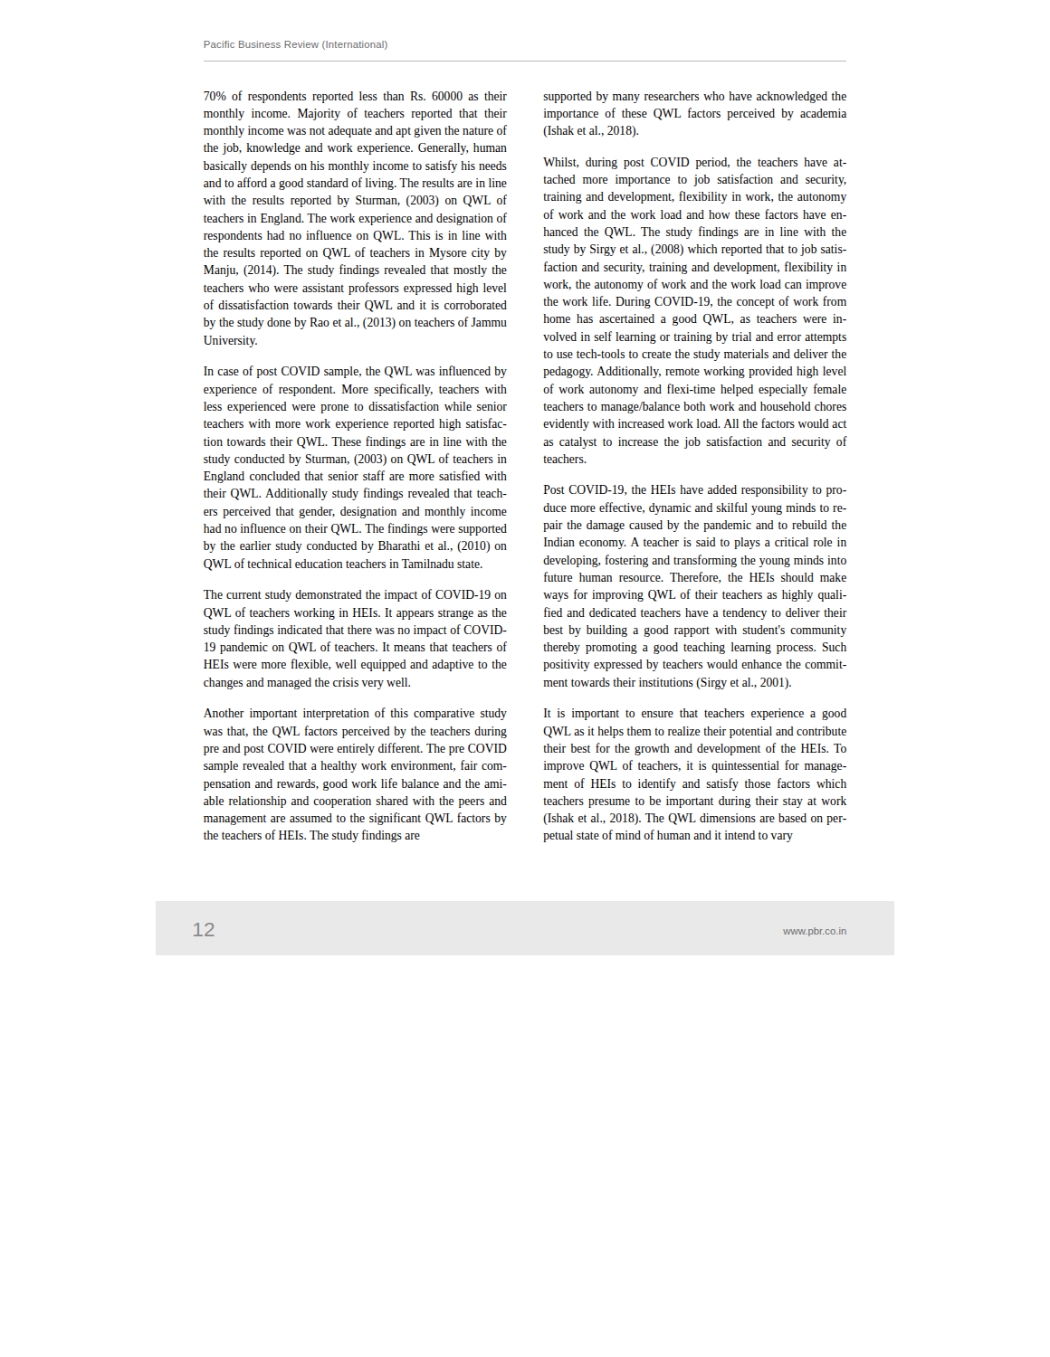Pacific Business Review (International)
70% of respondents reported less than Rs. 60000 as their monthly income. Majority of teachers reported that their monthly income was not adequate and apt given the nature of the job, knowledge and work experience. Generally, human basically depends on his monthly income to satisfy his needs and to afford a good standard of living. The results are in line with the results reported by Sturman, (2003) on QWL of teachers in England. The work experience and designation of respondents had no influence on QWL. This is in line with the results reported on QWL of teachers in Mysore city by Manju, (2014). The study findings revealed that mostly the teachers who were assistant professors expressed high level of dissatisfaction towards their QWL and it is corroborated by the study done by Rao et al., (2013) on teachers of Jammu University.
In case of post COVID sample, the QWL was influenced by experience of respondent. More specifically, teachers with less experienced were prone to dissatisfaction while senior teachers with more work experience reported high satisfaction towards their QWL. These findings are in line with the study conducted by Sturman, (2003) on QWL of teachers in England concluded that senior staff are more satisfied with their QWL. Additionally study findings revealed that teachers perceived that gender, designation and monthly income had no influence on their QWL. The findings were supported by the earlier study conducted by Bharathi et al., (2010) on QWL of technical education teachers in Tamilnadu state.
The current study demonstrated the impact of COVID-19 on QWL of teachers working in HEIs. It appears strange as the study findings indicated that there was no impact of COVID-19 pandemic on QWL of teachers. It means that teachers of HEIs were more flexible, well equipped and adaptive to the changes and managed the crisis very well.
Another important interpretation of this comparative study was that, the QWL factors perceived by the teachers during pre and post COVID were entirely different. The pre COVID sample revealed that a healthy work environment, fair compensation and rewards, good work life balance and the amiable relationship and cooperation shared with the peers and management are assumed to the significant QWL factors by the teachers of HEIs. The study findings are
supported by many researchers who have acknowledged the importance of these QWL factors perceived by academia (Ishak et al., 2018).
Whilst, during post COVID period, the teachers have attached more importance to job satisfaction and security, training and development, flexibility in work, the autonomy of work and the work load and how these factors have enhanced the QWL. The study findings are in line with the study by Sirgy et al., (2008) which reported that to job satisfaction and security, training and development, flexibility in work, the autonomy of work and the work load can improve the work life. During COVID-19, the concept of work from home has ascertained a good QWL, as teachers were involved in self learning or training by trial and error attempts to use tech-tools to create the study materials and deliver the pedagogy. Additionally, remote working provided high level of work autonomy and flexi-time helped especially female teachers to manage/balance both work and household chores evidently with increased work load. All the factors would act as catalyst to increase the job satisfaction and security of teachers.
Post COVID-19, the HEIs have added responsibility to produce more effective, dynamic and skilful young minds to repair the damage caused by the pandemic and to rebuild the Indian economy. A teacher is said to plays a critical role in developing, fostering and transforming the young minds into future human resource. Therefore, the HEIs should make ways for improving QWL of their teachers as highly qualified and dedicated teachers have a tendency to deliver their best by building a good rapport with student's community thereby promoting a good teaching learning process. Such positivity expressed by teachers would enhance the commitment towards their institutions (Sirgy et al., 2001).
It is important to ensure that teachers experience a good QWL as it helps them to realize their potential and contribute their best for the growth and development of the HEIs. To improve QWL of teachers, it is quintessential for management of HEIs to identify and satisfy those factors which teachers presume to be important during their stay at work (Ishak et al., 2018). The QWL dimensions are based on perpetual state of mind of human and it intend to vary
12
www.pbr.co.in